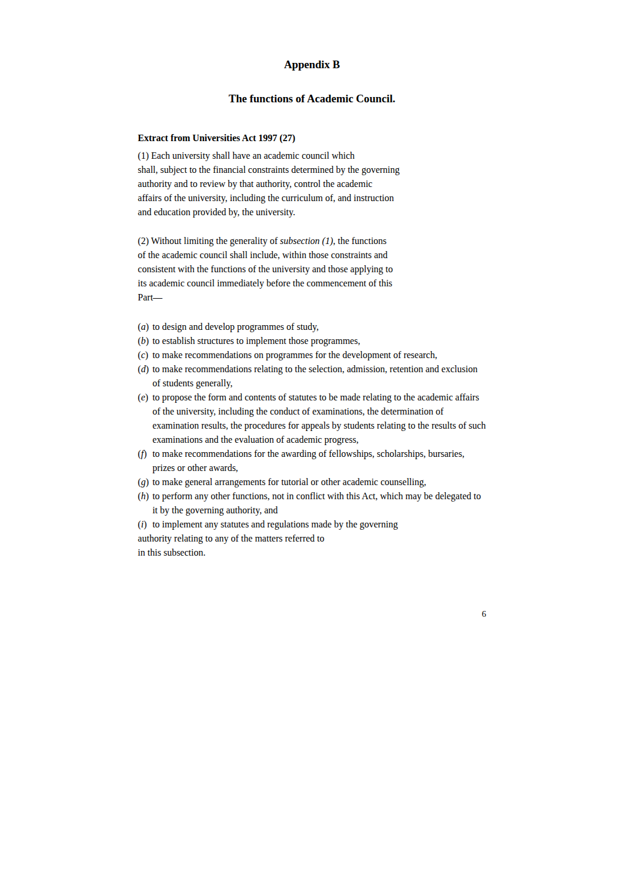Appendix B
The functions of Academic Council.
Extract from Universities Act 1997 (27)
(1) Each university shall have an academic council which
shall, subject to the financial constraints determined by the governing
authority and to review by that authority, control the academic
affairs of the university, including the curriculum of, and instruction
and education provided by, the university.
(2) Without limiting the generality of subsection (1), the functions
of the academic council shall include, within those constraints and
consistent with the functions of the university and those applying to
its academic council immediately before the commencement of this
Part—
(a) to design and develop programmes of study,
(b) to establish structures to implement those programmes,
(c) to make recommendations on programmes for the development of research,
(d) to make recommendations relating to the selection, admission, retention and exclusion of students generally,
(e) to propose the form and contents of statutes to be made relating to the academic affairs of the university, including the conduct of examinations, the determination of examination results, the procedures for appeals by students relating to the results of such examinations and the evaluation of academic progress,
(f) to make recommendations for the awarding of fellowships, scholarships, bursaries, prizes or other awards,
(g) to make general arrangements for tutorial or other academic counselling,
(h) to perform any other functions, not in conflict with this Act, which may be delegated to it by the governing authority, and
(i) to implement any statutes and regulations made by the governing
authority relating to any of the matters referred to
in this subsection.
6